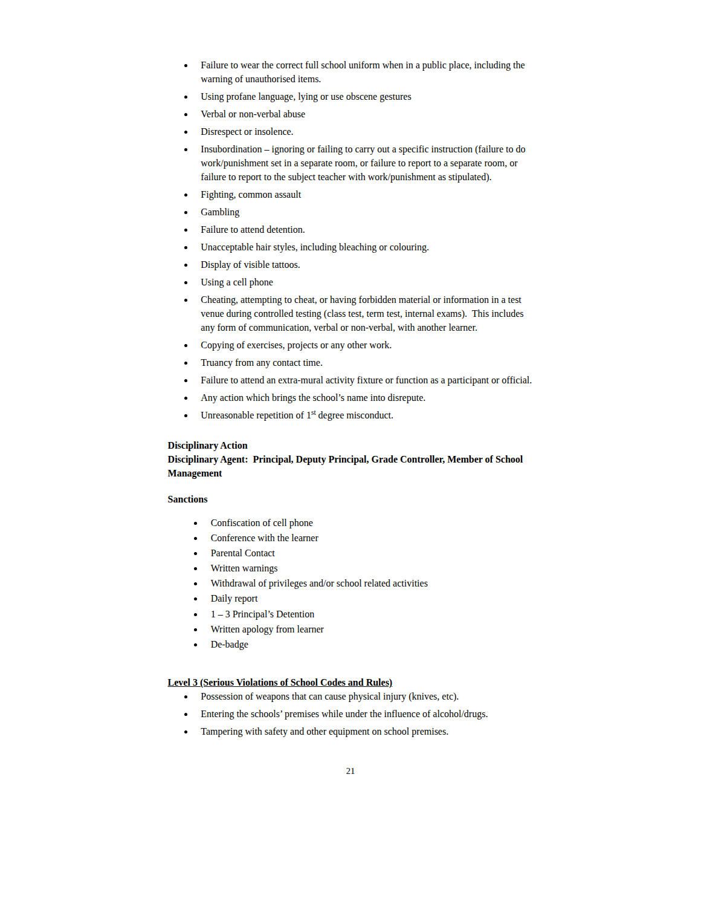Failure to wear the correct full school uniform when in a public place, including the warning of unauthorised items.
Using profane language, lying or use obscene gestures
Verbal or non-verbal abuse
Disrespect or insolence.
Insubordination – ignoring or failing to carry out a specific instruction (failure to do work/punishment set in a separate room, or failure to report to a separate room, or failure to report to the subject teacher with work/punishment as stipulated).
Fighting, common assault
Gambling
Failure to attend detention.
Unacceptable hair styles, including bleaching or colouring.
Display of visible tattoos.
Using a cell phone
Cheating, attempting to cheat, or having forbidden material or information in a test venue during controlled testing (class test, term test, internal exams). This includes any form of communication, verbal or non-verbal, with another learner.
Copying of exercises, projects or any other work.
Truancy from any contact time.
Failure to attend an extra-mural activity fixture or function as a participant or official.
Any action which brings the school’s name into disrepute.
Unreasonable repetition of 1st degree misconduct.
Disciplinary Action
Disciplinary Agent: Principal, Deputy Principal, Grade Controller, Member of School Management
Sanctions
Confiscation of cell phone
Conference with the learner
Parental Contact
Written warnings
Withdrawal of privileges and/or school related activities
Daily report
1 – 3 Principal’s Detention
Written apology from learner
De-badge
Level 3 (Serious Violations of School Codes and Rules)
Possession of weapons that can cause physical injury (knives, etc).
Entering the schools’ premises while under the influence of alcohol/drugs.
Tampering with safety and other equipment on school premises.
21